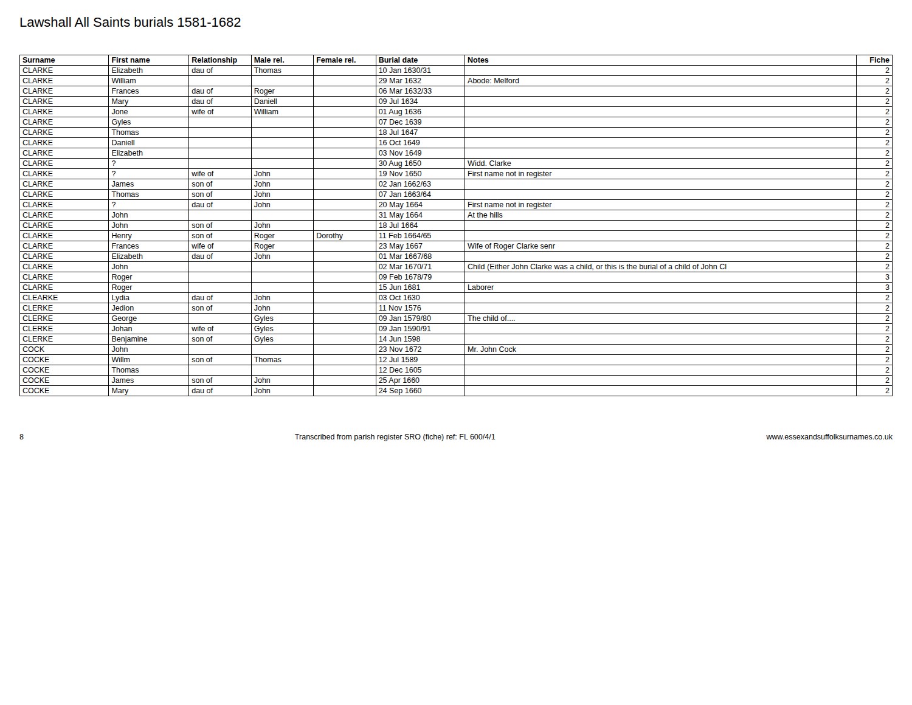Lawshall All Saints burials 1581-1682
Lawshall All Saints burials 1581-1682
| Surname | First name | Relationship | Male rel. | Female rel. | Burial date | Notes | Fiche |
| --- | --- | --- | --- | --- | --- | --- | --- |
| CLARKE | Elizabeth | dau of | Thomas | | 10 Jan 1630/31 | | 2 |
| CLARKE | William | | | | 29 Mar 1632 | Abode: Melford | 2 |
| CLARKE | Frances | dau of | Roger | | 06 Mar 1632/33 | | 2 |
| CLARKE | Mary | dau of | Daniell | | 09 Jul 1634 | | 2 |
| CLARKE | Jone | wife of | William | | 01 Aug 1636 | | 2 |
| CLARKE | Gyles | | | | 07 Dec 1639 | | 2 |
| CLARKE | Thomas | | | | 18 Jul 1647 | | 2 |
| CLARKE | Daniell | | | | 16 Oct 1649 | | 2 |
| CLARKE | Elizabeth | | | | 03 Nov 1649 | | 2 |
| CLARKE | ? | | | | 30 Aug 1650 | Widd. Clarke | 2 |
| CLARKE | ? | wife of | John | | 19 Nov 1650 | First name not in register | 2 |
| CLARKE | James | son of | John | | 02 Jan 1662/63 | | 2 |
| CLARKE | Thomas | son of | John | | 07 Jan 1663/64 | | 2 |
| CLARKE | ? | dau of | John | | 20 May 1664 | First name not in register | 2 |
| CLARKE | John | | | | 31 May 1664 | At the hills | 2 |
| CLARKE | John | son of | John | | 18 Jul 1664 | | 2 |
| CLARKE | Henry | son of | Roger | Dorothy | 11 Feb 1664/65 | | 2 |
| CLARKE | Frances | wife of | Roger | | 23 May 1667 | Wife of Roger Clarke senr | 2 |
| CLARKE | Elizabeth | dau of | John | | 01 Mar 1667/68 | | 2 |
| CLARKE | John | | | | 02 Mar 1670/71 | Child (Either John Clarke was a child, or this is the burial of a child of John Cl | 2 |
| CLARKE | Roger | | | | 09 Feb 1678/79 | | 3 |
| CLARKE | Roger | | | | 15 Jun 1681 | Laborer | 3 |
| CLEARKE | Lydia | dau of | John | | 03 Oct 1630 | | 2 |
| CLERKE | Jedion | son of | John | | 11 Nov 1576 | | 2 |
| CLERKE | George | | Gyles | | 09 Jan 1579/80 | The child of.... | 2 |
| CLERKE | Johan | wife of | Gyles | | 09 Jan 1590/91 | | 2 |
| CLERKE | Benjamine | son of | Gyles | | 14 Jun 1598 | | 2 |
| COCK | John | | | | 23 Nov 1672 | Mr. John Cock | 2 |
| COCKE | Willm | son of | Thomas | | 12 Jul 1589 | | 2 |
| COCKE | Thomas | | | | 12 Dec 1605 | | 2 |
| COCKE | James | son of | John | | 25 Apr 1660 | | 2 |
| COCKE | Mary | dau of | John | | 24 Sep 1660 | | 2 |
8
Transcribed from parish register SRO (fiche) ref: FL 600/4/1
www.essexandsuffolksurnames.co.uk